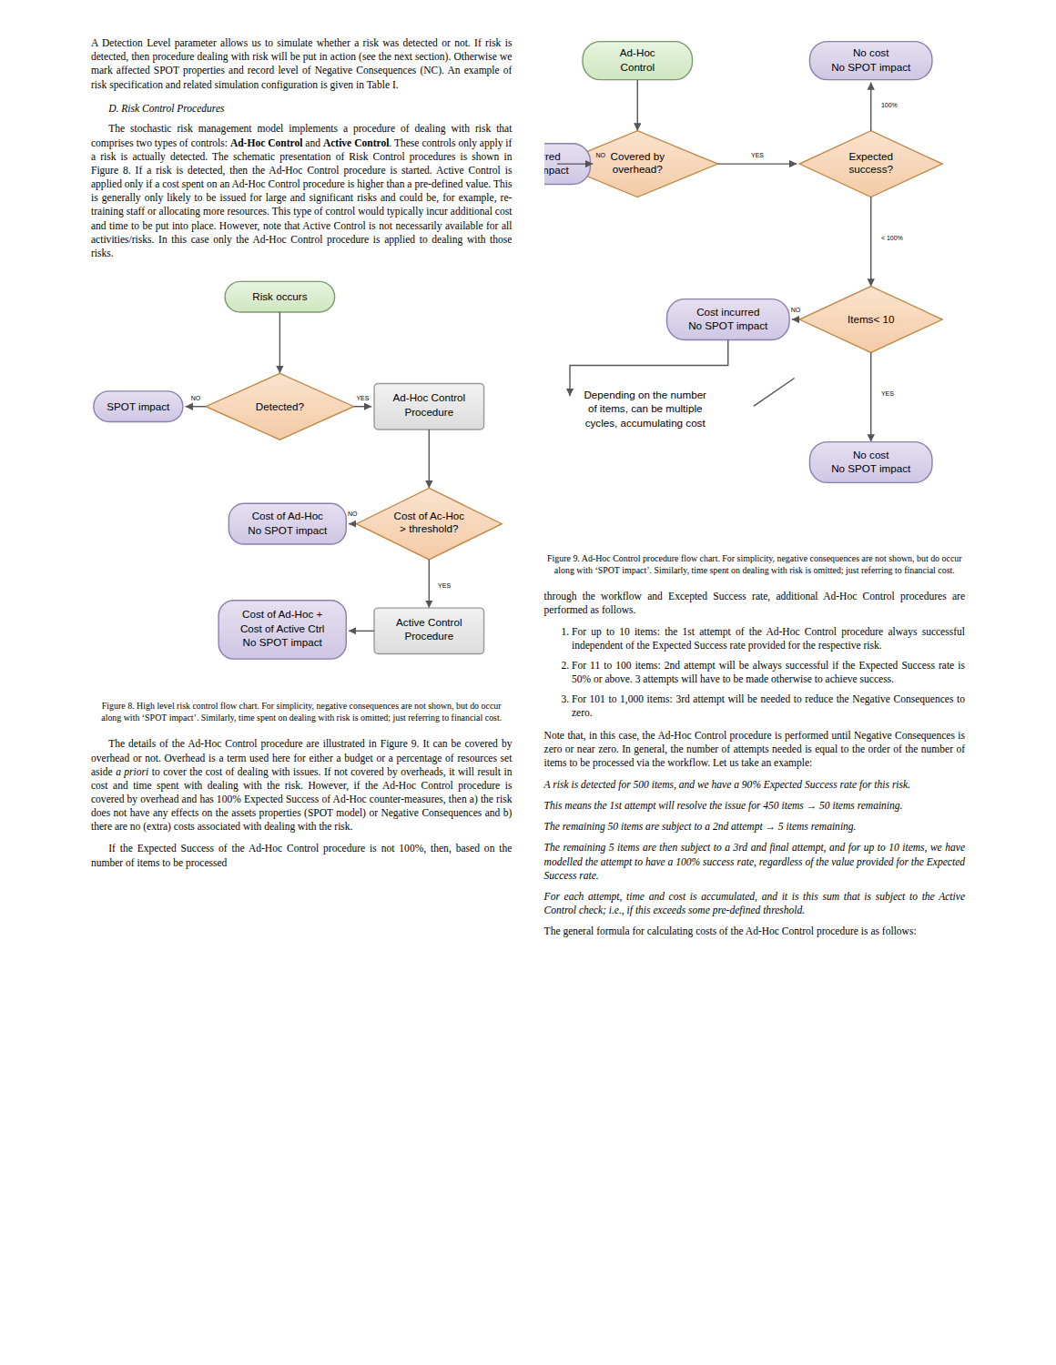A Detection Level parameter allows us to simulate whether a risk was detected or not. If risk is detected, then procedure dealing with risk will be put in action (see the next section). Otherwise we mark affected SPOT properties and record level of Negative Consequences (NC). An example of risk specification and related simulation configuration is given in Table I.
D. Risk Control Procedures
The stochastic risk management model implements a procedure of dealing with risk that comprises two types of controls: Ad-Hoc Control and Active Control. These controls only apply if a risk is actually detected. The schematic presentation of Risk Control procedures is shown in Figure 8. If a risk is detected, then the Ad-Hoc Control procedure is started. Active Control is applied only if a cost spent on an Ad-Hoc Control procedure is higher than a pre-defined value. This is generally only likely to be issued for large and significant risks and could be, for example, re-training staff or allocating more resources. This type of control would typically incur additional cost and time to be put into place. However, note that Active Control is not necessarily available for all activities/risks. In this case only the Ad-Hoc Control procedure is applied to dealing with those risks.
Risk occurs Detected? SPOT impact NO Ad-Hoc Control Procedure YES Cost of Ac-Hoc > threshold? Cost of Ad-Hoc No SPOT impact NO YES Active Control Procedure Cost of Ad-Hoc + Cost of Active Ctrl No SPOT impact
Figure 8. High level risk control flow chart. For simplicity, negative consequences are not shown, but do occur along with ‘SPOT impact’. Similarly, time spent on dealing with risk is omitted; just referring to financial cost.
The details of the Ad-Hoc Control procedure are illustrated in Figure 9. It can be covered by overhead or not. Overhead is a term used here for either a budget or a percentage of resources set aside a priori to cover the cost of dealing with issues. If not covered by overheads, it will result in cost and time spent with dealing with the risk. However, if the Ad-Hoc Control procedure is covered by overhead and has 100% Expected Success of Ad-Hoc counter-measures, then a) the risk does not have any effects on the assets properties (SPOT model) or Negative Consequences and b) there are no (extra) costs associated with dealing with the risk.
If the Expected Success of the Ad-Hoc Control procedure is not 100%, then, based on the number of items to be processed
Ad-Hoc Control No cost No SPOT impact Covered by overhead? Cost incurred No SPOT impact NO Expected success? YES 100% < 100% Items< 10 Cost incurred No SPOT impact NO Depending on the number of items, can be multiple cycles, accumulating cost YES No cost No SPOT impact
Figure 9. Ad-Hoc Control procedure flow chart. For simplicity, negative consequences are not shown, but do occur along with ‘SPOT impact’. Similarly, time spent on dealing with risk is omitted; just referring to financial cost.
through the workflow and Excepted Success rate, additional Ad-Hoc Control procedures are performed as follows.
For up to 10 items: the 1st attempt of the Ad-Hoc Control procedure always successful independent of the Expected Success rate provided for the respective risk.
For 11 to 100 items: 2nd attempt will be always successful if the Expected Success rate is 50% or above. 3 attempts will have to be made otherwise to achieve success.
For 101 to 1,000 items: 3rd attempt will be needed to reduce the Negative Consequences to zero.
Note that, in this case, the Ad-Hoc Control procedure is performed until Negative Consequences is zero or near zero. In general, the number of attempts needed is equal to the order of the number of items to be processed via the workflow. Let us take an example:
A risk is detected for 500 items, and we have a 90% Expected Success rate for this risk.
This means the 1st attempt will resolve the issue for 450 items → 50 items remaining.
The remaining 50 items are subject to a 2nd attempt → 5 items remaining.
The remaining 5 items are then subject to a 3rd and final attempt, and for up to 10 items, we have modelled the attempt to have a 100% success rate, regardless of the value provided for the Expected Success rate.
For each attempt, time and cost is accumulated, and it is this sum that is subject to the Active Control check; i.e., if this exceeds some pre-defined threshold.
The general formula for calculating costs of the Ad-Hoc Control procedure is as follows: